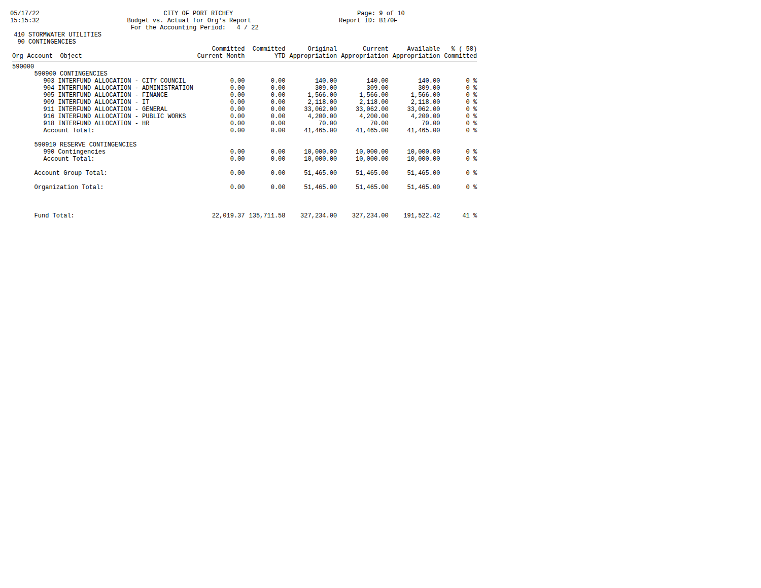05/17/22                                  CITY OF PORT RICHEY                                  Page: 9 of 10
15:15:32                        Budget vs. Actual for Org's Report                        Report ID: B170F
                                 For the Accounting Period:   4 / 22
 410 STORMWATER UTILITIES
  90 CONTINGENCIES
| | Committed | Committed | Original | Current | Available | % ( 58) |
| --- | --- | --- | --- | --- | --- | --- |
| Org | Account Object | Current Month | YTD | Appropriation | Appropriation | Appropriation | Committed |
| 590000 | |
| | 590900 CONTINGENCIES | |
| | 903 INTERFUND ALLOCATION - CITY COUNCIL | 0.00 | 0.00 | 140.00 | 140.00 | 140.00 | 0 % |
| | 904 INTERFUND ALLOCATION - ADMINISTRATION | 0.00 | 0.00 | 309.00 | 309.00 | 309.00 | 0 % |
| | 905 INTERFUND ALLOCATION - FINANCE | 0.00 | 0.00 | 1,566.00 | 1,566.00 | 1,566.00 | 0 % |
| | 909 INTERFUND ALLOCATION - IT | 0.00 | 0.00 | 2,118.00 | 2,118.00 | 2,118.00 | 0 % |
| | 911 INTERFUND ALLOCATION - GENERAL | 0.00 | 0.00 | 33,062.00 | 33,062.00 | 33,062.00 | 0 % |
| | 916 INTERFUND ALLOCATION - PUBLIC WORKS | 0.00 | 0.00 | 4,200.00 | 4,200.00 | 4,200.00 | 0 % |
| | 918 INTERFUND ALLOCATION - HR | 0.00 | 0.00 | 70.00 | 70.00 | 70.00 | 0 % |
| | Account Total: | 0.00 | 0.00 | 41,465.00 | 41,465.00 | 41,465.00 | 0 % |
| | 590910 RESERVE CONTINGENCIES | |
| | 990 Contingencies | 0.00 | 0.00 | 10,000.00 | 10,000.00 | 10,000.00 | 0 % |
| | Account Total: | 0.00 | 0.00 | 10,000.00 | 10,000.00 | 10,000.00 | 0 % |
| | Account Group Total: | 0.00 | 0.00 | 51,465.00 | 51,465.00 | 51,465.00 | 0 % |
| | Organization Total: | 0.00 | 0.00 | 51,465.00 | 51,465.00 | 51,465.00 | 0 % |
| | Fund Total: | 22,019.37 | 135,711.58 | 327,234.00 | 327,234.00 | 191,522.42 | 41 % |